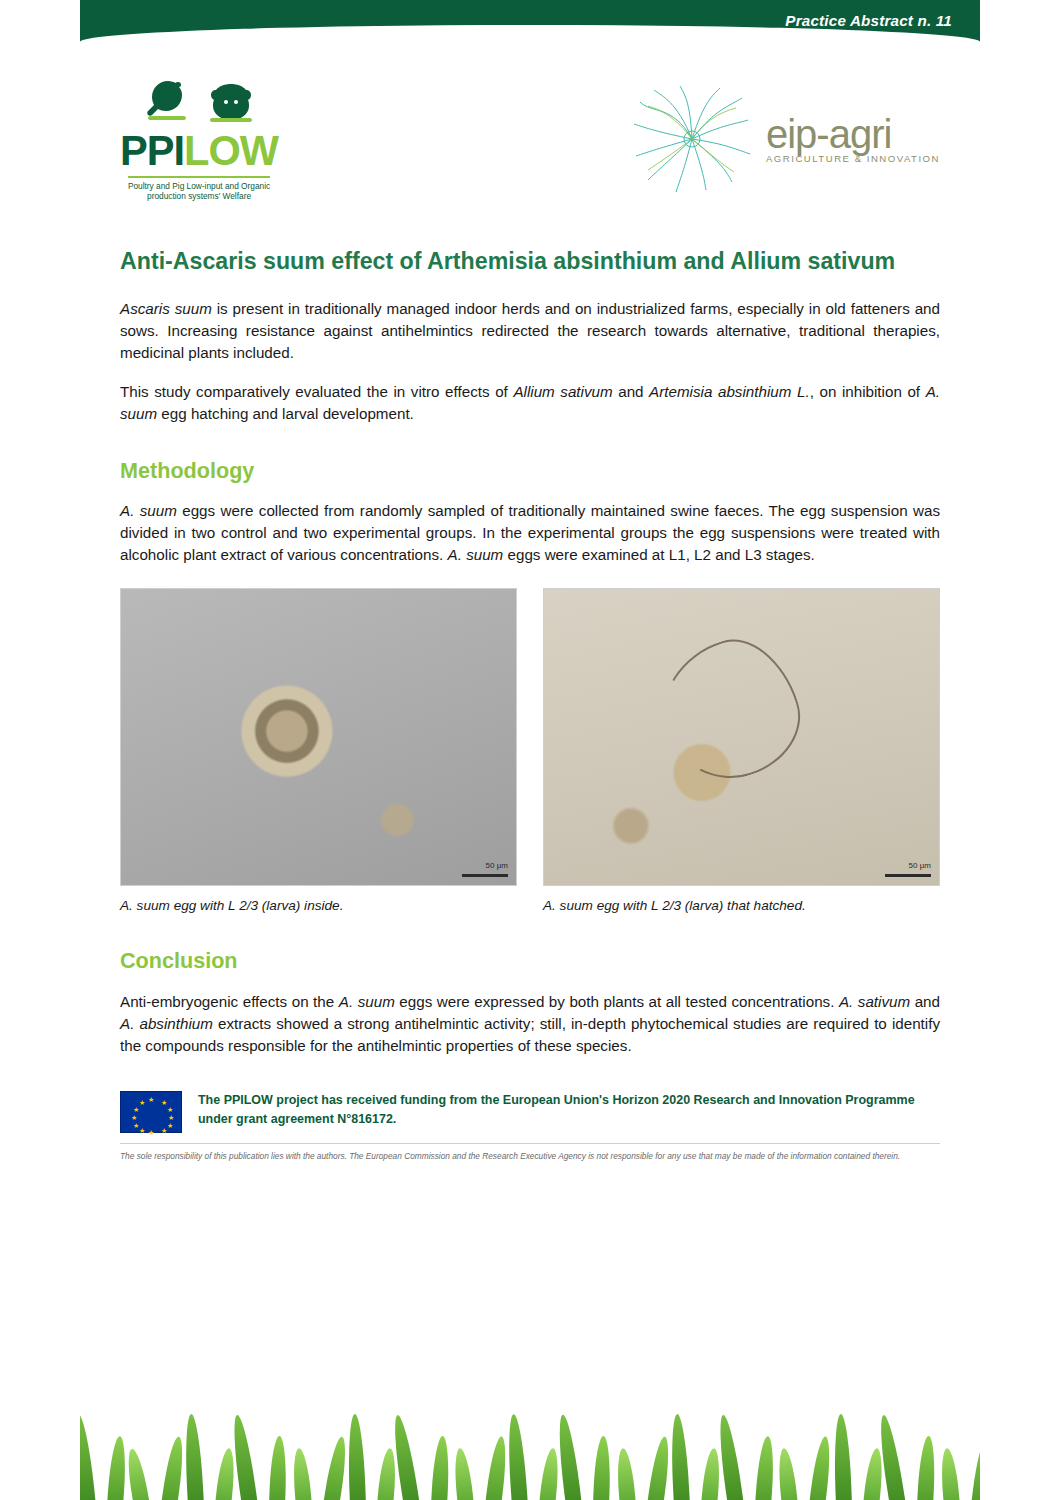Practice Abstract n. 11
PPILOW
Poultry and Pig Low-input and Organic
production systems' Welfare
eip-agri
Agriculture & Innovation
Anti-Ascaris suum effect of Arthemisia absinthium and Allium sativum
Ascaris suum is present in traditionally managed indoor herds and on industrialized farms, especially in old fatteners and sows. Increasing resistance against antihelmintics redirected the research towards alternative, traditional therapies, medicinal plants included.
This study comparatively evaluated the in vitro effects of Allium sativum and Artemisia absinthium L., on inhibition of A. suum egg hatching and larval development.
Methodology
A. suum eggs were collected from randomly sampled of traditionally maintained swine faeces. The egg suspension was divided in two control and two experimental groups. In the experimental groups the egg suspensions were treated with alcoholic plant extract of various concentrations. A. suum eggs were examined at L1, L2 and L3 stages.
A. suum egg with L 2/3 (larva) inside.
A. suum egg with L 2/3 (larva) that hatched.
Conclusion
Anti-embryogenic effects on the A. suum eggs were expressed by both plants at all tested concentrations. A. sativum and A. absinthium extracts showed a strong antihelmintic activity; still, in-depth phytochemical studies are required to identify the compounds responsible for the antihelmintic properties of these species.
★ ★ ★ ★ ★ ★ ★ ★ ★ ★ ★ ★
The PPILOW project has received funding from the European Union's Horizon 2020 Research and Innovation Programme under grant agreement N°816172.
The sole responsibility of this publication lies with the authors. The European Commission and the Research Executive Agency is not responsible for any use that may be made of the information contained therein.